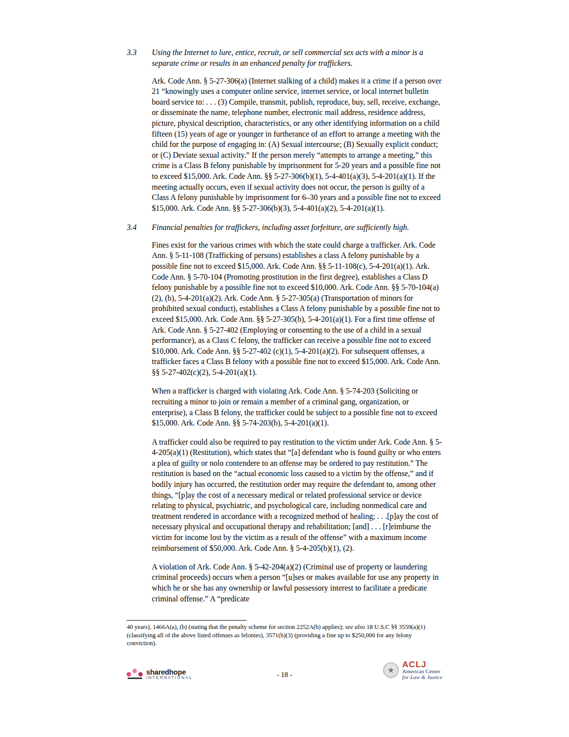3.3
Using the Internet to lure, entice, recruit, or sell commercial sex acts with a minor is a separate crime or results in an enhanced penalty for traffickers.
Ark. Code Ann. § 5-27-306(a) (Internet stalking of a child) makes it a crime if a person over 21 “knowingly uses a computer online service, internet service, or local internet bulletin board service to: . . . (3) Compile, transmit, publish, reproduce, buy, sell, receive, exchange, or disseminate the name, telephone number, electronic mail address, residence address, picture, physical description, characteristics, or any other identifying information on a child fifteen (15) years of age or younger in furtherance of an effort to arrange a meeting with the child for the purpose of engaging in: (A) Sexual intercourse; (B) Sexually explicit conduct; or (C) Deviate sexual activity.” If the person merely “attempts to arrange a meeting,” this crime is a Class B felony punishable by imprisonment for 5-20 years and a possible fine not to exceed $15,000. Ark. Code Ann. §§ 5-27-306(b)(1), 5-4-401(a)(3), 5-4-201(a)(1). If the meeting actually occurs, even if sexual activity does not occur, the person is guilty of a Class A felony punishable by imprisonment for 6–30 years and a possible fine not to exceed $15,000. Ark. Code Ann. §§ 5-27-306(b)(3), 5-4-401(a)(2), 5-4-201(a)(1).
3.4
Financial penalties for traffickers, including asset forfeiture, are sufficiently high.
Fines exist for the various crimes with which the state could charge a trafficker. Ark. Code Ann. § 5-11-108 (Trafficking of persons) establishes a class A felony punishable by a possible fine not to exceed $15,000. Ark. Code Ann. §§ 5-11-108(c), 5-4-201(a)(1). Ark. Code Ann. § 5-70-104 (Promoting prostitution in the first degree), establishes a Class D felony punishable by a possible fine not to exceed $10,000. Ark. Code Ann. §§ 5-70-104(a)(2), (b), 5-4-201(a)(2). Ark. Code Ann. § 5-27-305(a) (Transportation of minors for prohibited sexual conduct), establishes a Class A felony punishable by a possible fine not to exceed $15,000. Ark. Code Ann. §§ 5-27-305(b), 5-4-201(a)(1). For a first time offense of Ark. Code Ann. § 5-27-402 (Employing or consenting to the use of a child in a sexual performance), as a Class C felony, the trafficker can receive a possible fine not to exceed $10,000. Ark. Code Ann. §§ 5-27-402 (c)(1), 5-4-201(a)(2). For subsequent offenses, a trafficker faces a Class B felony with a possible fine not to exceed $15,000. Ark. Code Ann. §§ 5-27-402(c)(2), 5-4-201(a)(1).
When a trafficker is charged with violating Ark. Code Ann. § 5-74-203 (Soliciting or recruiting a minor to join or remain a member of a criminal gang, organization, or enterprise), a Class B felony, the trafficker could be subject to a possible fine not to exceed $15,000. Ark. Code Ann. §§ 5-74-203(b), 5-4-201(a)(1).
A trafficker could also be required to pay restitution to the victim under Ark. Code Ann. § 5-4-205(a)(1) (Restitution), which states that “[a] defendant who is found guilty or who enters a plea of guilty or nolo contendere to an offense may be ordered to pay restitution.” The restitution is based on the “actual economic loss caused to a victim by the offense,” and if bodily injury has occurred, the restitution order may require the defendant to, among other things, “[p]ay the cost of a necessary medical or related professional service or device relating to physical, psychiatric, and psychological care, including nonmedical care and treatment rendered in accordance with a recognized method of healing; . . .[p]ay the cost of necessary physical and occupational therapy and rehabilitation; [and] . . . [r]eimburse the victim for income lost by the victim as a result of the offense” with a maximum income reimbursement of $50,000. Ark. Code Ann. § 5-4-205(b)(1), (2).
A violation of Ark. Code Ann. § 5-42-204(a)(2) (Criminal use of property or laundering criminal proceeds) occurs when a person “[u]ses or makes available for use any property in which he or she has any ownership or lawful possessory interest to facilitate a predicate criminal offense.” A “predicate
40 years), 1466A(a), (b) (stating that the penalty scheme for section 2252A(b) applies); see also 18 U.S.C §§ 3559(a)(1) (classifying all of the above listed offenses as felonies), 3571(b)(3) (providing a fine up to $250,000 for any felony conviction).
sharedhope
International
- 18 -
ACLJ
American Center
for Law & Justice